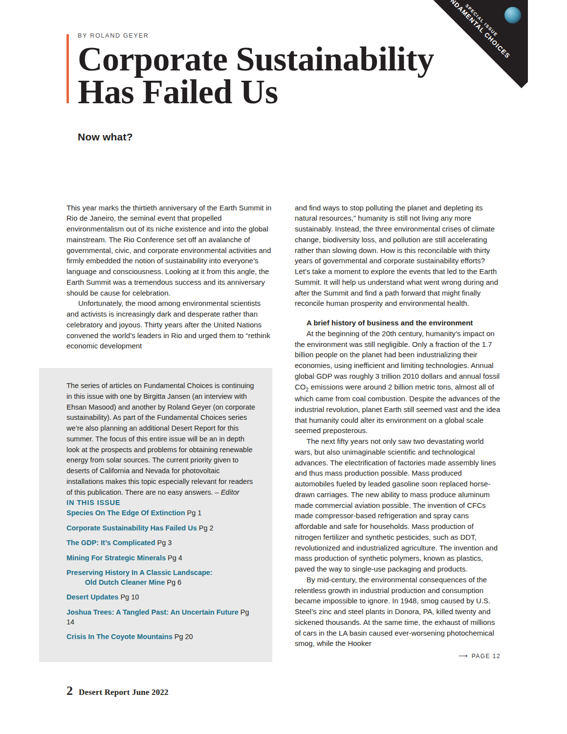SPECIAL ISSUE FUNDAMENTAL CHOICES
BY ROLAND GEYER
Corporate Sustainability
Has Failed Us
Now what?
This year marks the thirtieth anniversary of the Earth Summit in Rio de Janeiro, the seminal event that propelled environmentalism out of its niche existence and into the global mainstream. The Rio Conference set off an avalanche of governmental, civic, and corporate environmental activities and firmly embedded the notion of sustainability into everyone’s language and consciousness. Looking at it from this angle, the Earth Summit was a tremendous success and its anniversary should be cause for celebration.
Unfortunately, the mood among environmental scientists and activists is increasingly dark and desperate rather than celebratory and joyous. Thirty years after the United Nations convened the world’s leaders in Rio and urged them to “rethink economic development
The series of articles on Fundamental Choices is continuing in this issue with one by Birgitta Jansen (an interview with Ehsan Masood) and another by Roland Geyer (on corporate sustainability). As part of the Fundamental Choices series we’re also planning an additional Desert Report for this summer. The focus of this entire issue will be an in depth look at the prospects and problems for obtaining renewable energy from solar sources. The current priority given to deserts of California and Nevada for photovoltaic installations makes this topic especially relevant for readers of this publication. There are no easy answers. – Editor
IN THIS ISSUE
Species On The Edge Of Extinction Pg 1
Corporate Sustainability Has Failed Us Pg 2
The GDP: It’s Complicated Pg 3
Mining For Strategic Minerals Pg 4
Preserving History In A Classic Landscape: Old Dutch Cleaner Mine Pg 6
Desert Updates Pg 10
Joshua Trees: A Tangled Past: An Uncertain Future Pg 14
Crisis In The Coyote Mountains Pg 20
and find ways to stop polluting the planet and depleting its natural resources,” humanity is still not living any more sustainably. Instead, the three environmental crises of climate change, biodiversity loss, and pollution are still accelerating rather than slowing down. How is this reconcilable with thirty years of governmental and corporate sustainability efforts? Let’s take a moment to explore the events that led to the Earth Summit. It will help us understand what went wrong during and after the Summit and find a path forward that might finally reconcile human prosperity and environmental health.
A brief history of business and the environment
At the beginning of the 20th century, humanity’s impact on the environment was still negligible. Only a fraction of the 1.7 billion people on the planet had been industrializing their economies, using inefficient and limiting technologies. Annual global GDP was roughly 3 trillion 2010 dollars and annual fossil CO2 emissions were around 2 billion metric tons, almost all of which came from coal combustion. Despite the advances of the industrial revolution, planet Earth still seemed vast and the idea that humanity could alter its environment on a global scale seemed preposterous.
The next fifty years not only saw two devastating world wars, but also unimaginable scientific and technological advances. The electrification of factories made assembly lines and thus mass production possible. Mass produced automobiles fueled by leaded gasoline soon replaced horse-drawn carriages. The new ability to mass produce aluminum made commercial aviation possible. The invention of CFCs made compressor-based refrigeration and spray cans affordable and safe for households. Mass production of nitrogen fertilizer and synthetic pesticides, such as DDT, revolutionized and industrialized agriculture. The invention and mass production of synthetic polymers, known as plastics, paved the way to single-use packaging and products.
By mid-century, the environmental consequences of the relentless growth in industrial production and consumption became impossible to ignore. In 1948, smog caused by U.S. Steel’s zinc and steel plants in Donora, PA, killed twenty and sickened thousands. At the same time, the exhaust of millions of cars in the LA basin caused ever-worsening photochemical smog, while the Hooker
⟶PAGE 12
2 Desert Report June 2022